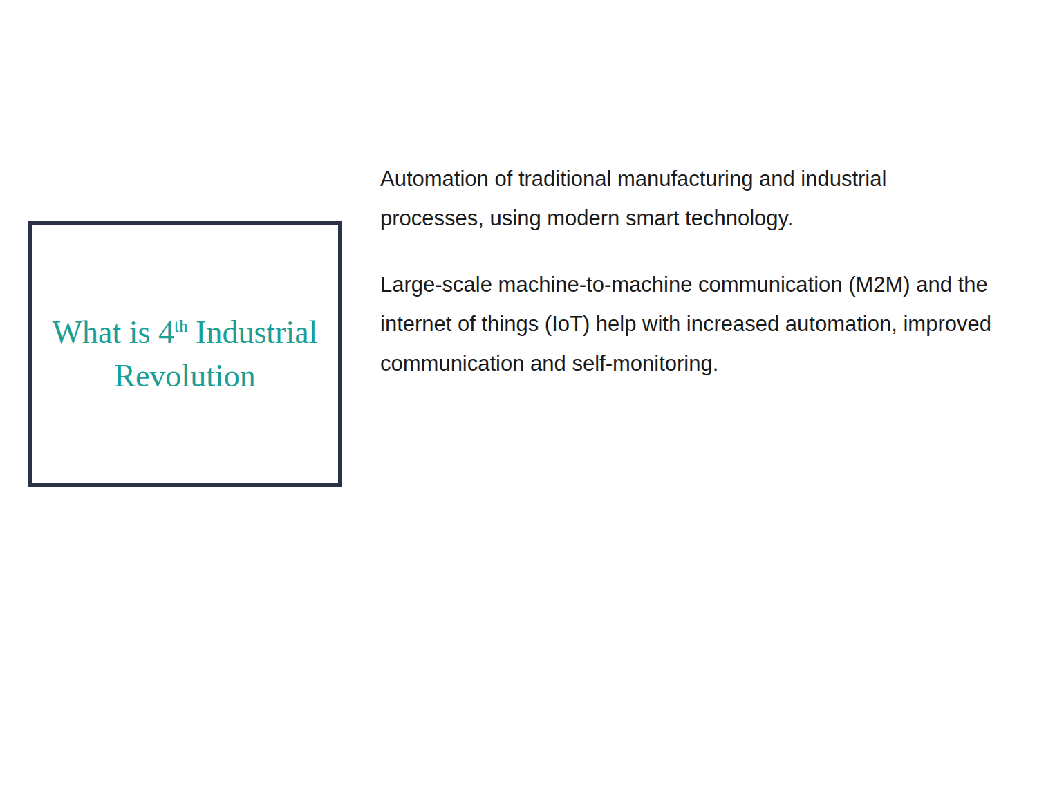What is 4th Industrial Revolution
Automation of traditional manufacturing and industrial processes, using modern smart technology.
Large-scale machine-to-machine communication (M2M) and the internet of things (IoT) help with increased automation, improved communication and self-monitoring.